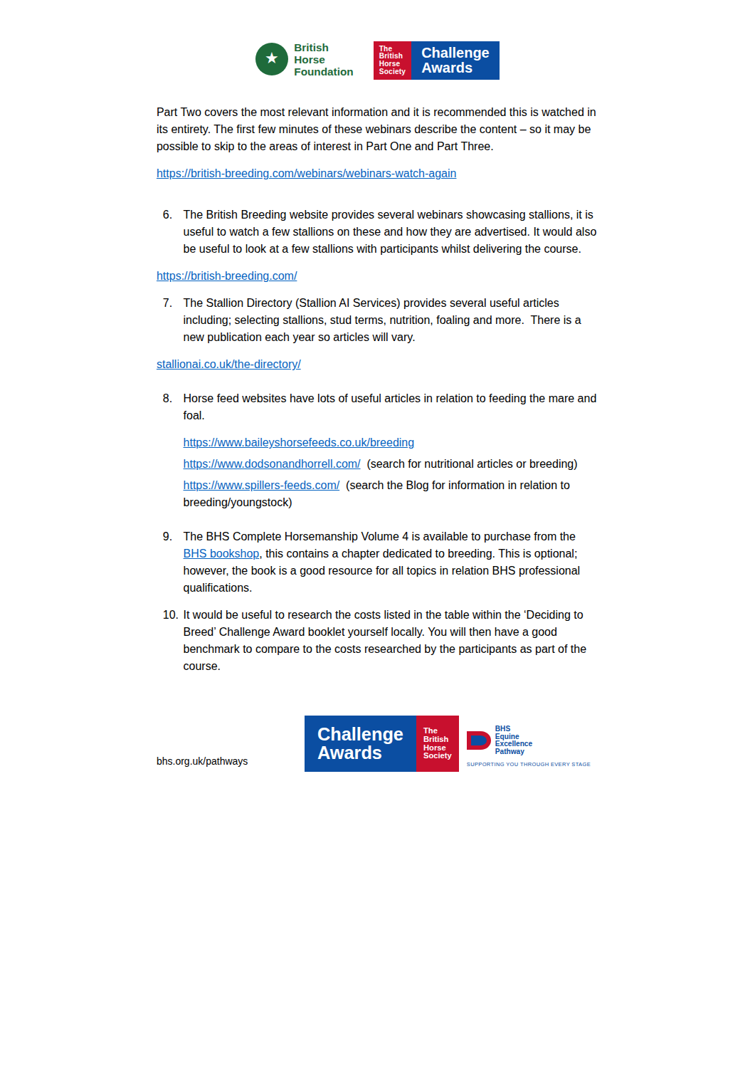★
British
Horse
Foundation
The
British
Horse
Society
Challenge
Awards
Part Two covers the most relevant information and it is recommended this is watched in its entirety. The first few minutes of these webinars describe the content – so it may be possible to skip to the areas of interest in Part One and Part Three.
https://british-breeding.com/webinars/webinars-watch-again
The British Breeding website provides several webinars showcasing stallions, it is useful to watch a few stallions on these and how they are advertised. It would also be useful to look at a few stallions with participants whilst delivering the course.
https://british-breeding.com/
The Stallion Directory (Stallion AI Services) provides several useful articles including; selecting stallions, stud terms, nutrition, foaling and more. There is a new publication each year so articles will vary.
stallionai.co.uk/the-directory/
Horse feed websites have lots of useful articles in relation to feeding the mare and foal.
https://www.baileyshorsefeeds.co.uk/breeding
https://www.dodsonandhorrell.com/ (search for nutritional articles or breeding)
https://www.spillers-feeds.com/ (search the Blog for information in relation to breeding/youngstock)
The BHS Complete Horsemanship Volume 4 is available to purchase from the BHS bookshop, this contains a chapter dedicated to breeding. This is optional; however, the book is a good resource for all topics in relation BHS professional qualifications.
It would be useful to research the costs listed in the table within the ‘Deciding to Breed’ Challenge Award booklet yourself locally. You will then have a good benchmark to compare to the costs researched by the participants as part of the course.
bhs.org.uk/pathways
Challenge
Awards
The
British
Horse
Society
BHS
Equine
Excellence
Pathway
Supporting you through every stage